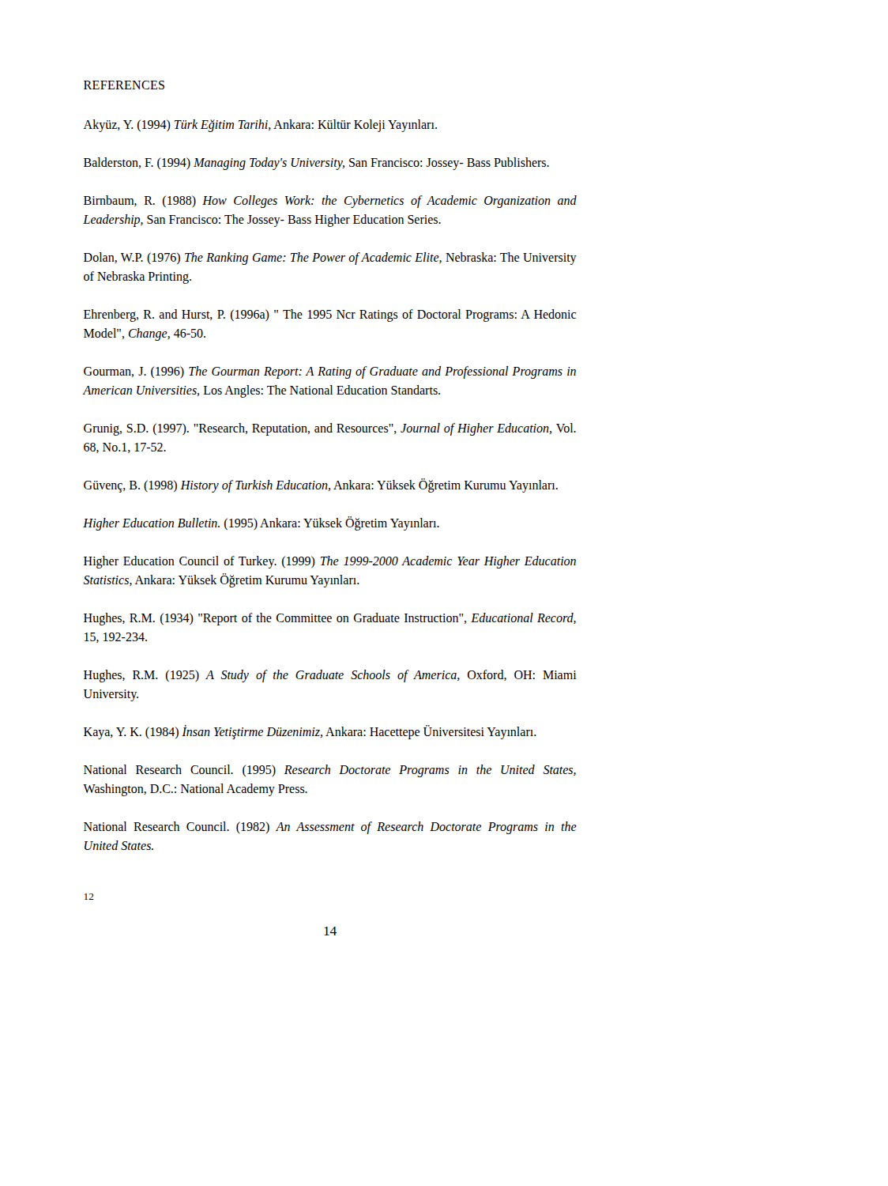REFERENCES
Akyüz, Y. (1994) Türk Eğitim Tarihi, Ankara: Kültür Koleji Yayınları.
Balderston, F. (1994) Managing Today's University, San Francisco: Jossey- Bass Publishers.
Birnbaum, R. (1988) How Colleges Work: the Cybernetics of Academic Organization and Leadership, San Francisco: The Jossey- Bass Higher Education Series.
Dolan, W.P. (1976) The Ranking Game: The Power of Academic Elite, Nebraska: The University of Nebraska Printing.
Ehrenberg, R. and Hurst, P. (1996a) " The 1995 Ncr Ratings of Doctoral Programs: A Hedonic Model", Change, 46-50.
Gourman, J. (1996) The Gourman Report: A Rating of Graduate and Professional Programs in American Universities, Los Angles: The National Education Standarts.
Grunig, S.D. (1997). "Research, Reputation, and Resources", Journal of Higher Education, Vol. 68, No.1, 17-52.
Güvenç, B. (1998) History of Turkish Education, Ankara: Yüksek Öğretim Kurumu Yayınları.
Higher Education Bulletin. (1995) Ankara: Yüksek Öğretim Yayınları.
Higher Education Council of Turkey. (1999) The 1999-2000 Academic Year Higher Education Statistics, Ankara: Yüksek Öğretim Kurumu Yayınları.
Hughes, R.M. (1934) "Report of the Committee on Graduate Instruction", Educational Record, 15, 192-234.
Hughes, R.M. (1925) A Study of the Graduate Schools of America, Oxford, OH: Miami University.
Kaya, Y. K. (1984) İnsan Yetiştirme Düzenimiz, Ankara: Hacettepe Üniversitesi Yayınları.
National Research Council. (1995) Research Doctorate Programs in the United States, Washington, D.C.: National Academy Press.
National Research Council. (1982) An Assessment of Research Doctorate Programs in the United States.
12
14